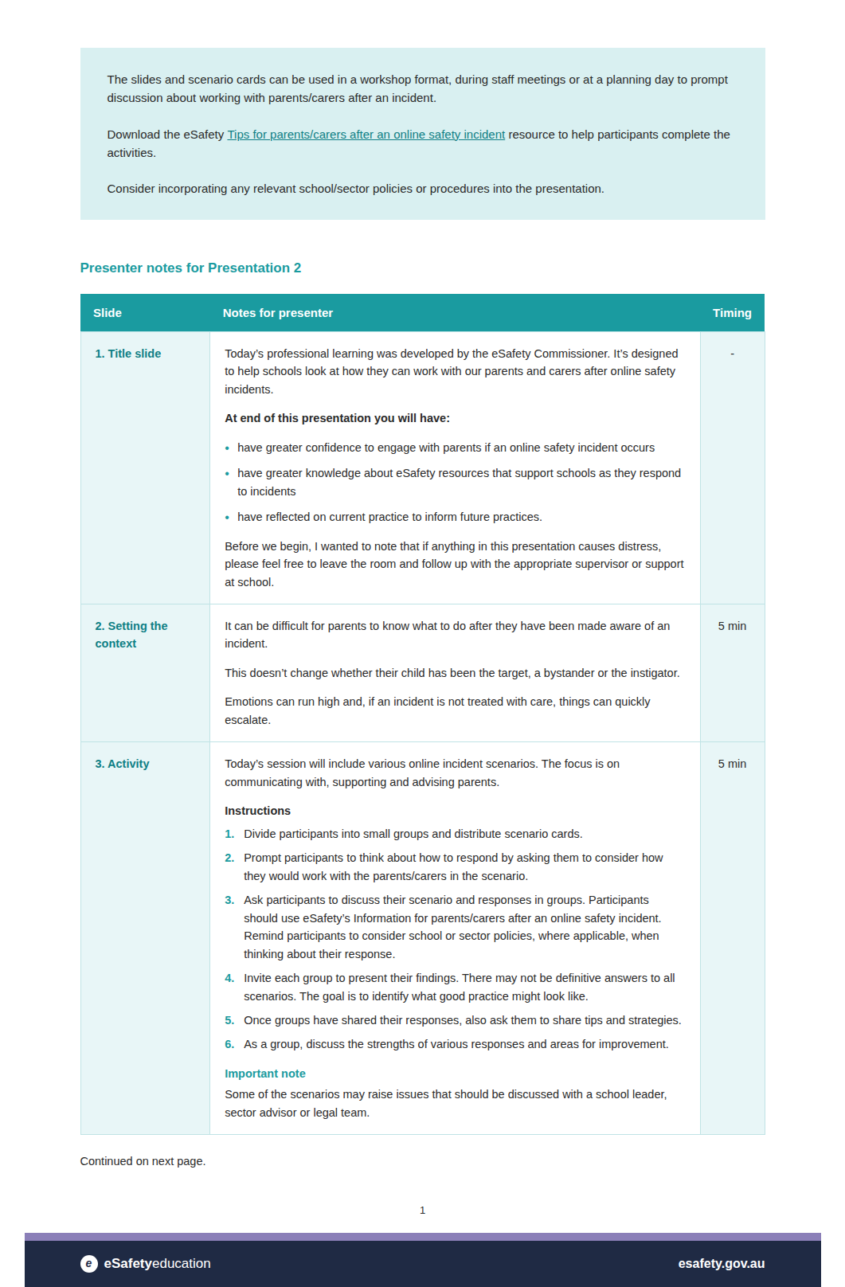The slides and scenario cards can be used in a workshop format, during staff meetings or at a planning day to prompt discussion about working with parents/carers after an incident.
Download the eSafety Tips for parents/carers after an online safety incident resource to help participants complete the activities.
Consider incorporating any relevant school/sector policies or procedures into the presentation.
Presenter notes for Presentation 2
| Slide | Notes for presenter | Timing |
| --- | --- | --- |
| 1. Title slide | Today’s professional learning was developed by the eSafety Commissioner. It’s designed to help schools look at how they can work with our parents and carers after online safety incidents. At end of this presentation you will have: have greater confidence to engage with parents if an online safety incident occurs have greater knowledge about eSafety resources that support schools as they respond to incidents have reflected on current practice to inform future practices. Before we begin, I wanted to note that if anything in this presentation causes distress, please feel free to leave the room and follow up with the appropriate supervisor or support at school. | - |
| 2. Setting the context | It can be difficult for parents to know what to do after they have been made aware of an incident. This doesn’t change whether their child has been the target, a bystander or the instigator. Emotions can run high and, if an incident is not treated with care, things can quickly escalate. | 5 min |
| 3. Activity | Today’s session will include various online incident scenarios. The focus is on communicating with, supporting and advising parents. Instructions Divide participants into small groups and distribute scenario cards. Prompt participants to think about how to respond by asking them to consider how they would work with the parents/carers in the scenario. Ask participants to discuss their scenario and responses in groups. Participants should use eSafety’s Information for parents/carers after an online safety incident. Remind participants to consider school or sector policies, where applicable, when thinking about their response. Invite each group to present their findings. There may not be definitive answers to all scenarios. The goal is to identify what good practice might look like. Once groups have shared their responses, also ask them to share tips and strategies. As a group, discuss the strengths of various responses and areas for improvement. Important note Some of the scenarios may raise issues that should be discussed with a school leader, sector advisor or legal team. | 5 min |
Continued on next page.
1
e eSafetyeducation
esafety.gov.au